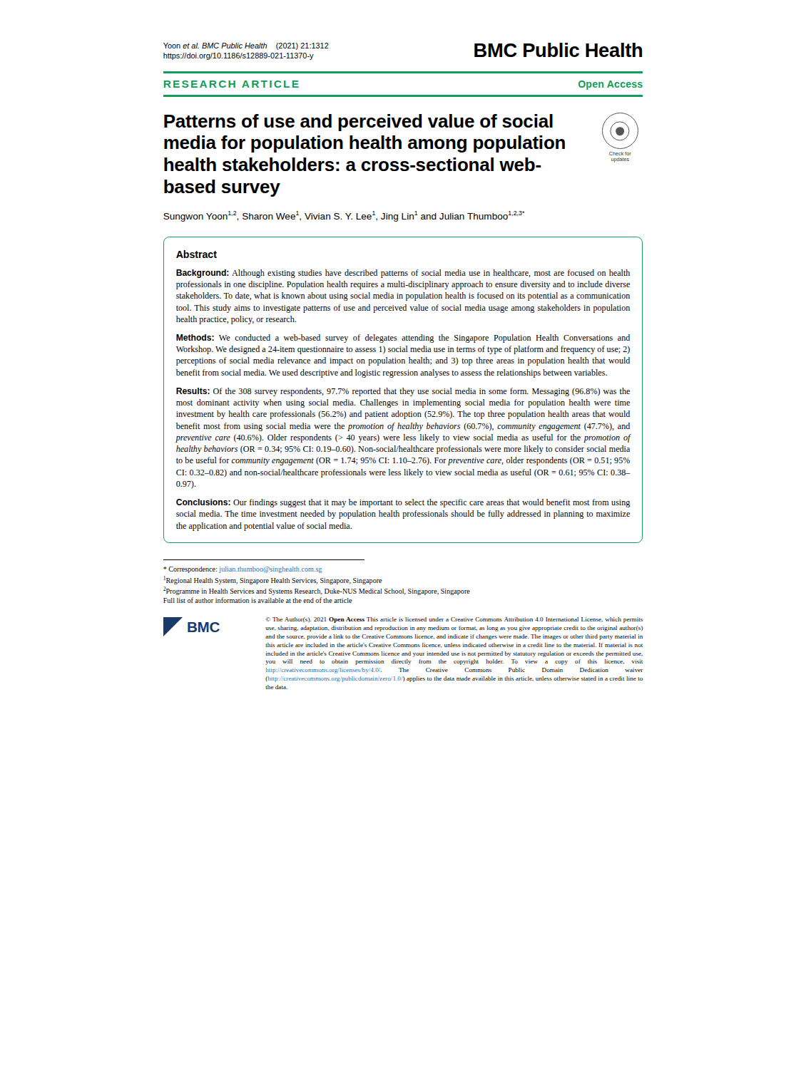Yoon et al. BMC Public Health (2021) 21:1312
https://doi.org/10.1186/s12889-021-11370-y
BMC Public Health
RESEARCH ARTICLE
Open Access
Patterns of use and perceived value of social media for population health among population health stakeholders: a cross-sectional web-based survey
Check for
updates
Sungwon Yoon1,2, Sharon Wee1, Vivian S. Y. Lee1, Jing Lin1 and Julian Thumboo1,2,3*
Abstract
Background: Although existing studies have described patterns of social media use in healthcare, most are focused on health professionals in one discipline. Population health requires a multi-disciplinary approach to ensure diversity and to include diverse stakeholders. To date, what is known about using social media in population health is focused on its potential as a communication tool. This study aims to investigate patterns of use and perceived value of social media usage among stakeholders in population health practice, policy, or research.
Methods: We conducted a web-based survey of delegates attending the Singapore Population Health Conversations and Workshop. We designed a 24-item questionnaire to assess 1) social media use in terms of type of platform and frequency of use; 2) perceptions of social media relevance and impact on population health; and 3) top three areas in population health that would benefit from social media. We used descriptive and logistic regression analyses to assess the relationships between variables.
Results: Of the 308 survey respondents, 97.7% reported that they use social media in some form. Messaging (96.8%) was the most dominant activity when using social media. Challenges in implementing social media for population health were time investment by health care professionals (56.2%) and patient adoption (52.9%). The top three population health areas that would benefit most from using social media were the promotion of healthy behaviors (60.7%), community engagement (47.7%), and preventive care (40.6%). Older respondents (> 40 years) were less likely to view social media as useful for the promotion of healthy behaviors (OR = 0.34; 95% CI: 0.19–0.60). Non-social/healthcare professionals were more likely to consider social media to be useful for community engagement (OR = 1.74; 95% CI: 1.10–2.76). For preventive care, older respondents (OR = 0.51; 95% CI: 0.32–0.82) and non-social/healthcare professionals were less likely to view social media as useful (OR = 0.61; 95% CI: 0.38–0.97).
Conclusions: Our findings suggest that it may be important to select the specific care areas that would benefit most from using social media. The time investment needed by population health professionals should be fully addressed in planning to maximize the application and potential value of social media.
* Correspondence: julian.thumboo@singhealth.com.sg
1Regional Health System, Singapore Health Services, Singapore, Singapore
2Programme in Health Services and Systems Research, Duke-NUS Medical School, Singapore, Singapore
Full list of author information is available at the end of the article
BMC
© The Author(s). 2021 Open Access This article is licensed under a Creative Commons Attribution 4.0 International License, which permits use, sharing, adaptation, distribution and reproduction in any medium or format, as long as you give appropriate credit to the original author(s) and the source, provide a link to the Creative Commons licence, and indicate if changes were made. The images or other third party material in this article are included in the article's Creative Commons licence, unless indicated otherwise in a credit line to the material. If material is not included in the article's Creative Commons licence and your intended use is not permitted by statutory regulation or exceeds the permitted use, you will need to obtain permission directly from the copyright holder. To view a copy of this licence, visit http://creativecommons.org/licenses/by/4.0/. The Creative Commons Public Domain Dedication waiver (http://creativecommons.org/publicdomain/zero/1.0/) applies to the data made available in this article, unless otherwise stated in a credit line to the data.